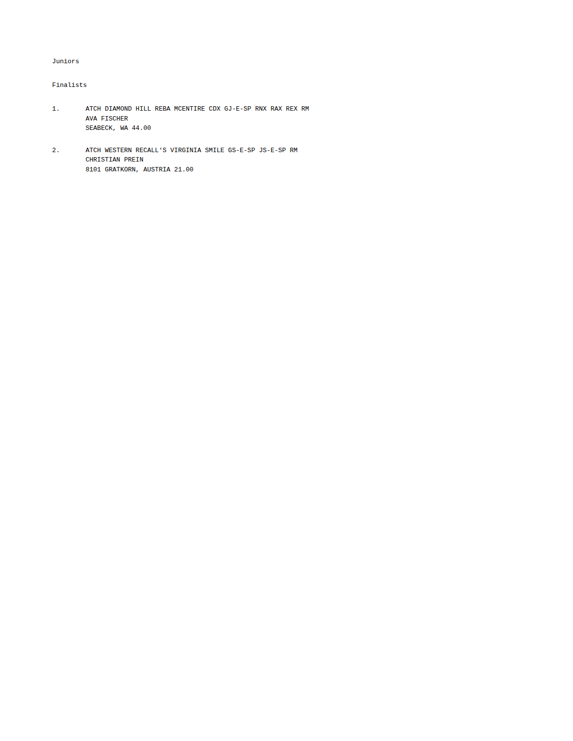Juniors
Finalists
1. ATCH DIAMOND HILL REBA MCENTIRE CDX GJ-E-SP RNX RAX REX RM AVA FISCHER SEABECK, WA 44.00
2. ATCH WESTERN RECALL'S VIRGINIA SMILE GS-E-SP JS-E-SP RM CHRISTIAN PREIN 8101 GRATKORN, AUSTRIA 21.00